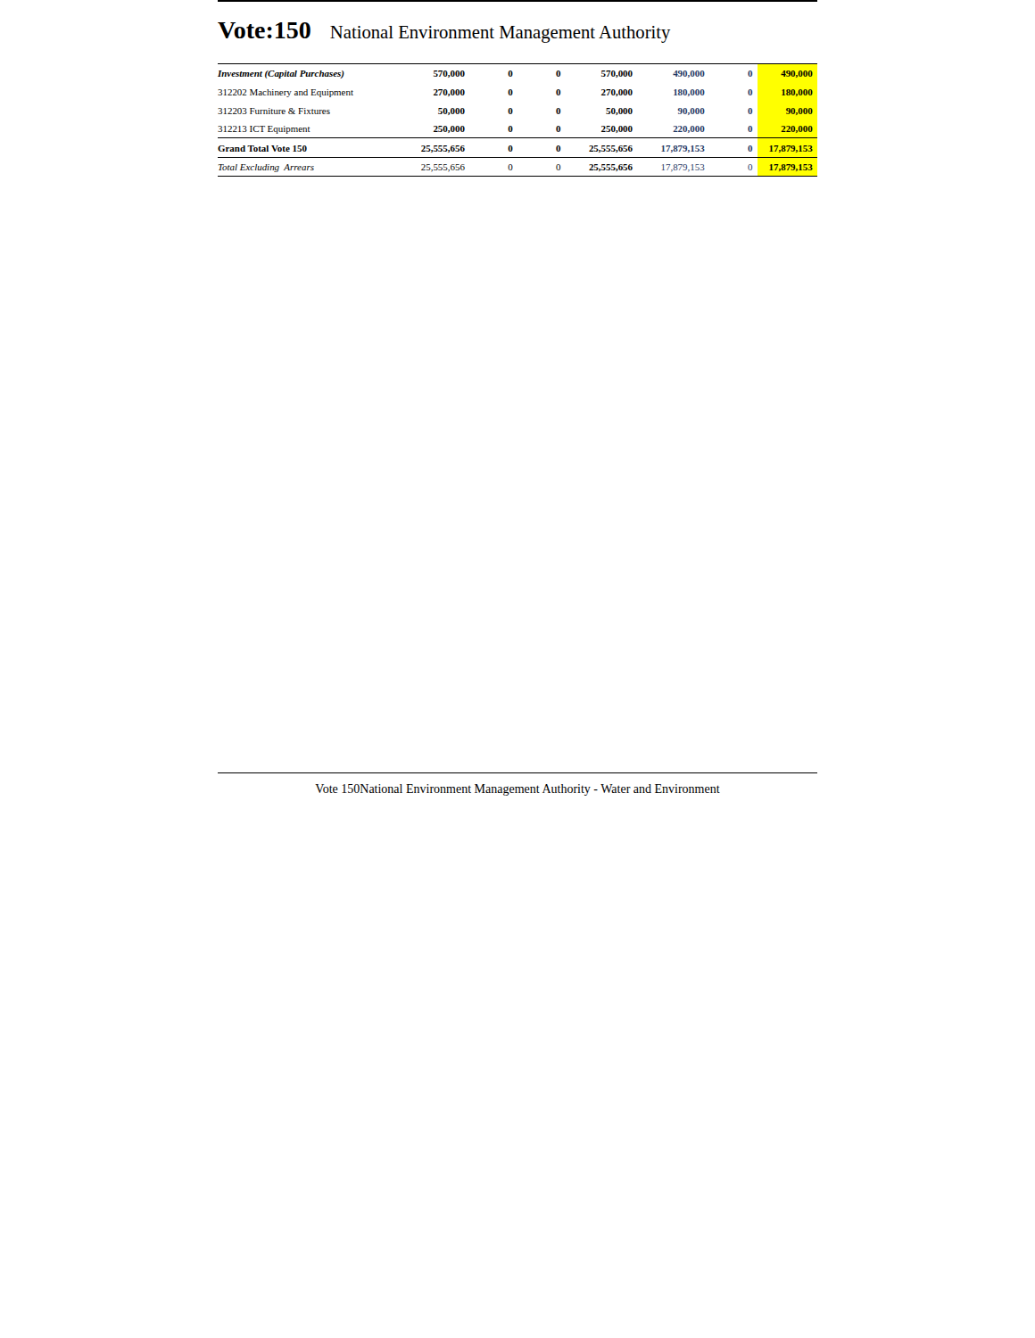Vote:150 National Environment Management Authority
| Investment (Capital Purchases) | 570,000 | 0 | 0 | 570,000 | 490,000 | 0 | 490,000 |
| 312202 Machinery and Equipment | 270,000 | 0 | 0 | 270,000 | 180,000 | 0 | 180,000 |
| 312203 Furniture & Fixtures | 50,000 | 0 | 0 | 50,000 | 90,000 | 0 | 90,000 |
| 312213 ICT Equipment | 250,000 | 0 | 0 | 250,000 | 220,000 | 0 | 220,000 |
| Grand Total Vote 150 | 25,555,656 | 0 | 0 | 25,555,656 | 17,879,153 | 0 | 17,879,153 |
| Total Excluding Arrears | 25,555,656 | 0 | 0 | 25,555,656 | 17,879,153 | 0 | 17,879,153 |
Vote 150National Environment Management Authority - Water and Environment